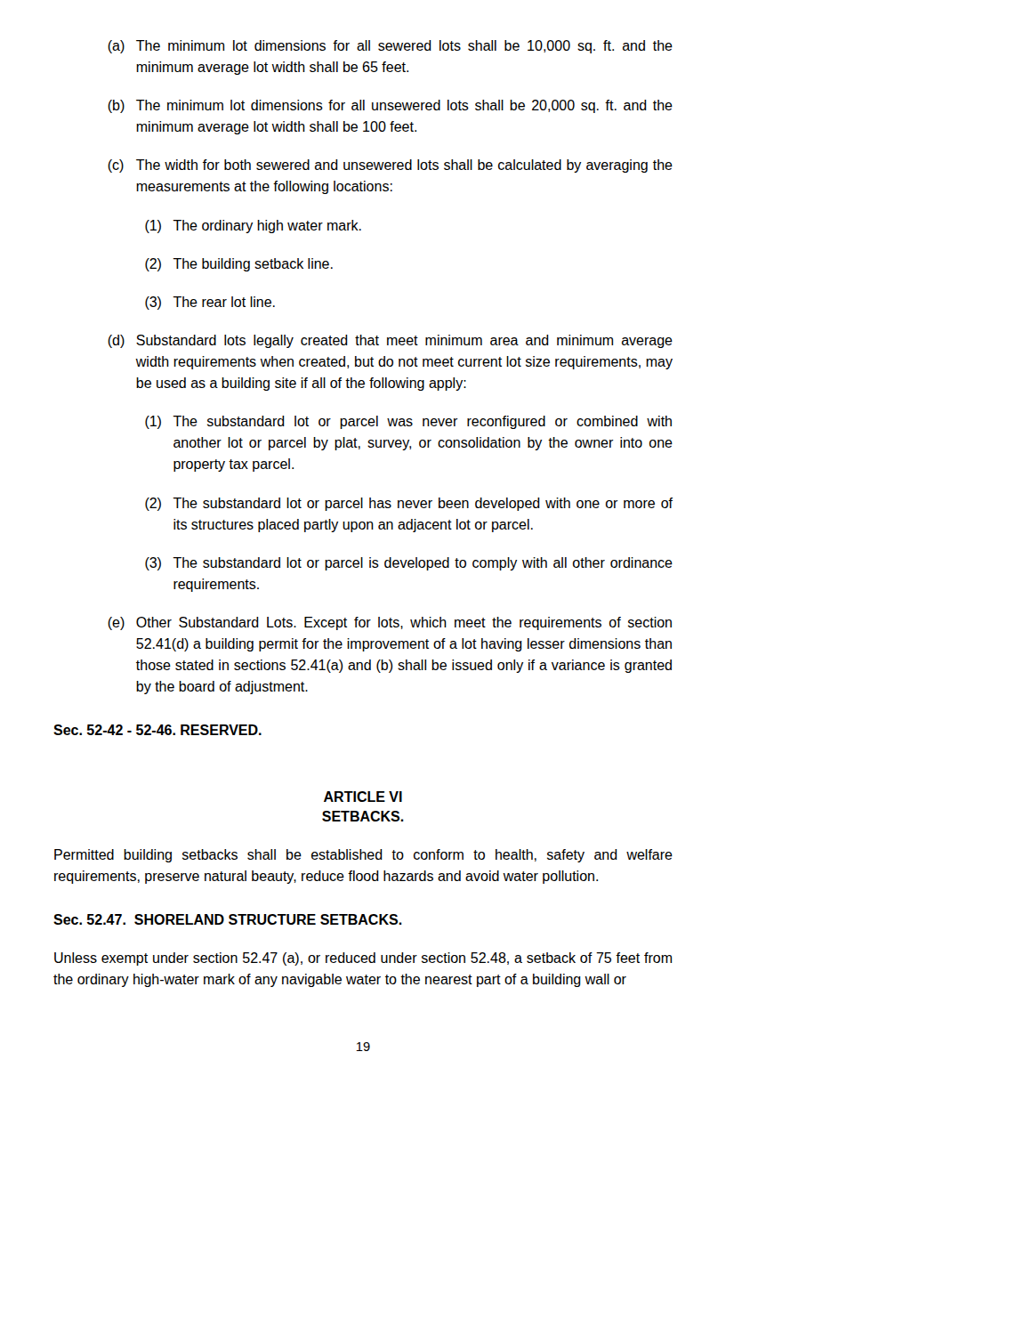(a)
The minimum lot dimensions for all sewered lots shall be 10,000 sq. ft. and the minimum average lot width shall be 65 feet.
(b)
The minimum lot dimensions for all unsewered lots shall be 20,000 sq. ft. and the minimum average lot width shall be 100 feet.
(c)
The width for both sewered and unsewered lots shall be calculated by averaging the measurements at the following locations:
(1)
The ordinary high water mark.
(2)
The building setback line.
(3)
The rear lot line.
(d)
Substandard lots legally created that meet minimum area and minimum average width requirements when created, but do not meet current lot size requirements, may be used as a building site if all of the following apply:
(1)
The substandard lot or parcel was never reconfigured or combined with another lot or parcel by plat, survey, or consolidation by the owner into one property tax parcel.
(2)
The substandard lot or parcel has never been developed with one or more of its structures placed partly upon an adjacent lot or parcel.
(3)
The substandard lot or parcel is developed to comply with all other ordinance requirements.
(e)
Other Substandard Lots. Except for lots, which meet the requirements of section 52.41(d) a building permit for the improvement of a lot having lesser dimensions than those stated in sections 52.41(a) and (b) shall be issued only if a variance is granted by the board of adjustment.
Sec. 52-42 - 52-46. RESERVED.
ARTICLE VI
SETBACKS.
Permitted building setbacks shall be established to conform to health, safety and welfare requirements, preserve natural beauty, reduce flood hazards and avoid water pollution.
Sec. 52.47. SHORELAND STRUCTURE SETBACKS.
Unless exempt under section 52.47 (a), or reduced under section 52.48, a setback of 75 feet from the ordinary high-water mark of any navigable water to the nearest part of a building wall or
19